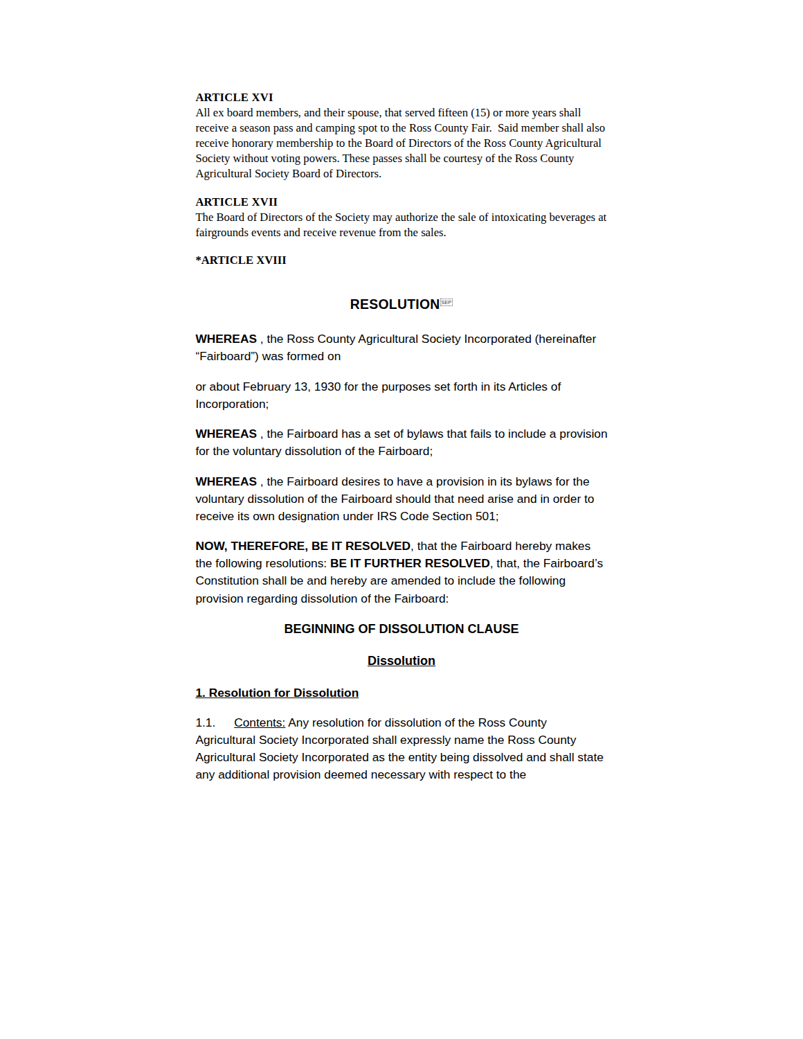ARTICLE XVI
All ex board members, and their spouse, that served fifteen (15) or more years shall receive a season pass and camping spot to the Ross County Fair. Said member shall also receive honorary membership to the Board of Directors of the Ross County Agricultural Society without voting powers. These passes shall be courtesy of the Ross County Agricultural Society Board of Directors.
ARTICLE XVII
The Board of Directors of the Society may authorize the sale of intoxicating beverages at fairgrounds events and receive revenue from the sales.
*ARTICLE XVIII
RESOLUTIONSEP
WHEREAS , the Ross County Agricultural Society Incorporated (hereinafter “Fairboard”) was formed on
or about February 13, 1930 for the purposes set forth in its Articles of Incorporation;
WHEREAS , the Fairboard has a set of bylaws that fails to include a provision for the voluntary dissolution of the Fairboard;
WHEREAS , the Fairboard desires to have a provision in its bylaws for the voluntary dissolution of the Fairboard should that need arise and in order to receive its own designation under IRS Code Section 501;
NOW, THEREFORE, BE IT RESOLVED, that the Fairboard hereby makes the following resolutions: BE IT FURTHER RESOLVED, that, the Fairboard’s Constitution shall be and hereby are amended to include the following provision regarding dissolution of the Fairboard:
BEGINNING OF DISSOLUTION CLAUSE
Dissolution
1. Resolution for Dissolution
1.1. Contents: Any resolution for dissolution of the Ross County Agricultural Society Incorporated shall expressly name the Ross County Agricultural Society Incorporated as the entity being dissolved and shall state any additional provision deemed necessary with respect to the